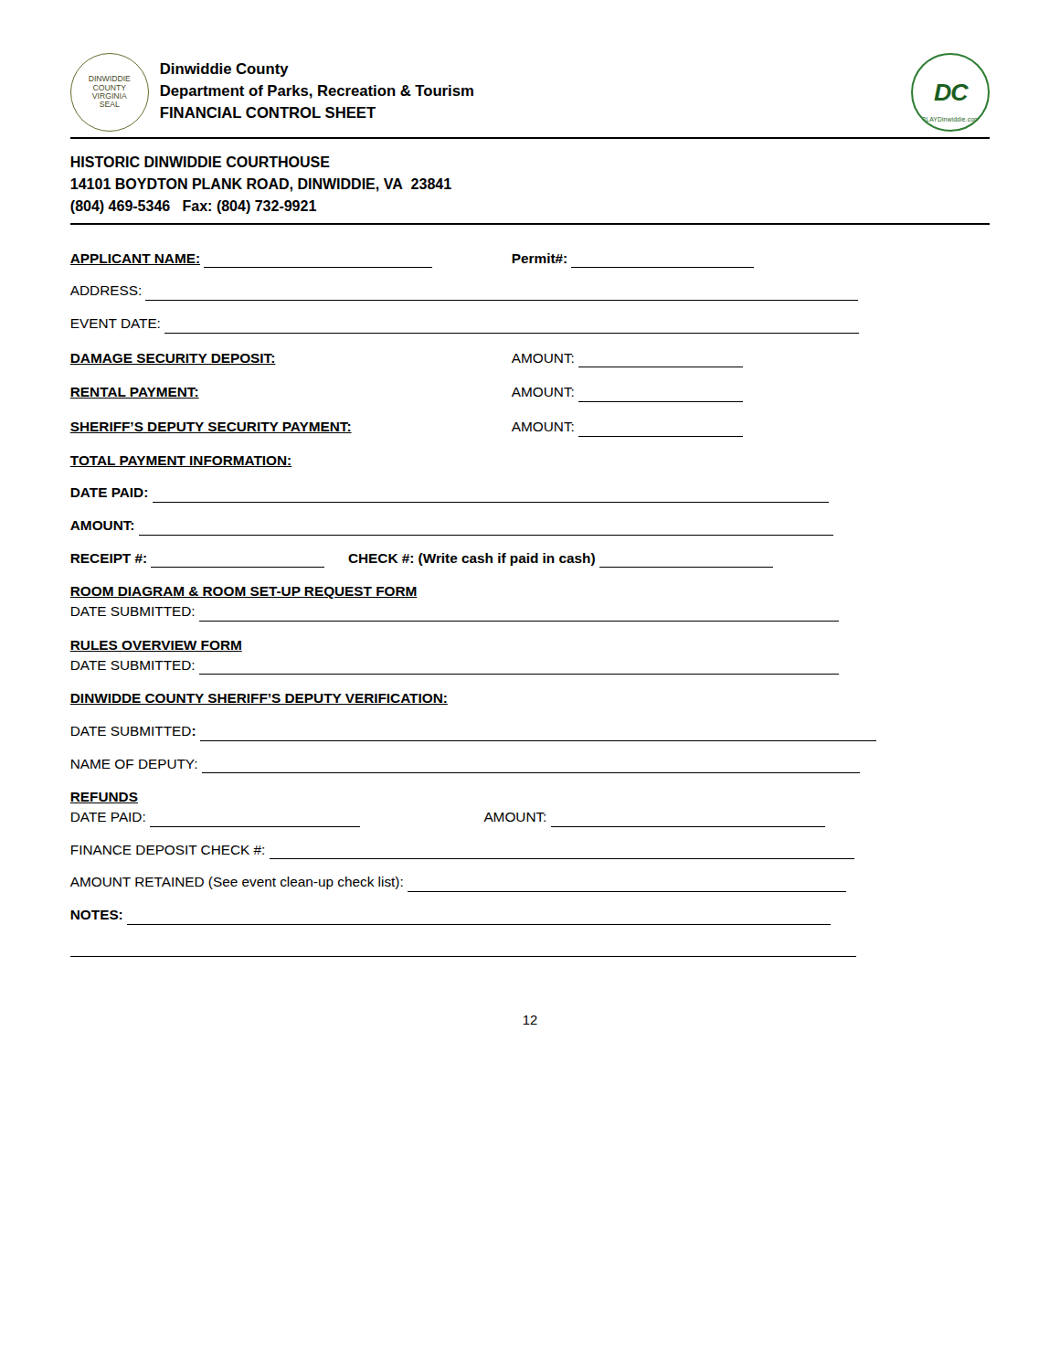DINWIDDIE COUNTY
VIRGINIA
SEAL
Dinwiddie County
Department of Parks, Recreation & Tourism
FINANCIAL CONTROL SHEET
DC PLAYDinwiddie.com
HISTORIC DINWIDDIE COURTHOUSE
14101 BOYDTON PLANK ROAD, DINWIDDIE, VA 23841
(804) 469-5346 Fax: (804) 732-9921
APPLICANT NAME:
Permit#:
ADDRESS:
EVENT DATE:
DAMAGE SECURITY DEPOSIT:
AMOUNT:
RENTAL PAYMENT:
AMOUNT:
SHERIFF’S DEPUTY SECURITY PAYMENT:
AMOUNT:
TOTAL PAYMENT INFORMATION:
DATE PAID:
AMOUNT:
RECEIPT #: CHECK #: (Write cash if paid in cash)
ROOM DIAGRAM & ROOM SET-UP REQUEST FORM
DATE SUBMITTED:
RULES OVERVIEW FORM
DATE SUBMITTED:
DINWIDDE COUNTY SHERIFF’S DEPUTY VERIFICATION:
DATE SUBMITTED:
NAME OF DEPUTY:
REFUNDS
DATE PAID: AMOUNT:
FINANCE DEPOSIT CHECK #:
AMOUNT RETAINED (See event clean-up check list):
NOTES:
12